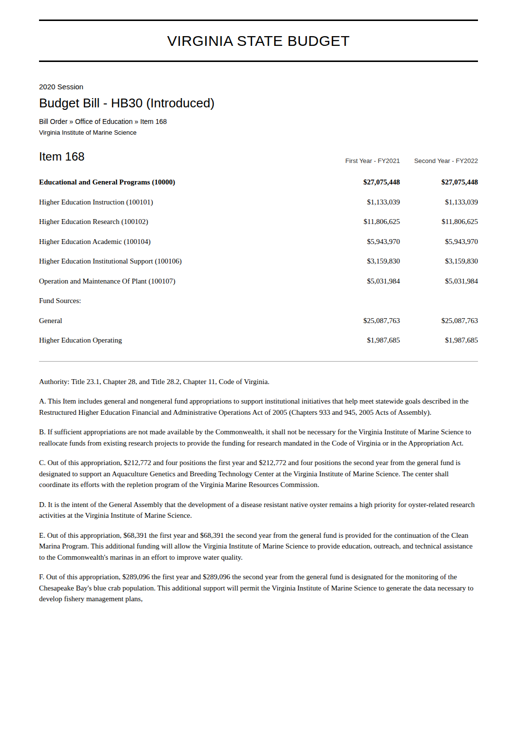VIRGINIA STATE BUDGET
2020 Session
Budget Bill - HB30 (Introduced)
Bill Order » Office of Education » Item 168
Virginia Institute of Marine Science
| Item 168 | First Year - FY2021 | Second Year - FY2022 |
| --- | --- | --- |
| Educational and General Programs (10000) | $27,075,448 | $27,075,448 |
| Higher Education Instruction (100101) | $1,133,039 | $1,133,039 |
| Higher Education Research (100102) | $11,806,625 | $11,806,625 |
| Higher Education Academic (100104) | $5,943,970 | $5,943,970 |
| Higher Education Institutional Support (100106) | $3,159,830 | $3,159,830 |
| Operation and Maintenance Of Plant (100107) | $5,031,984 | $5,031,984 |
| Fund Sources: | | |
| General | $25,087,763 | $25,087,763 |
| Higher Education Operating | $1,987,685 | $1,987,685 |
Authority: Title 23.1, Chapter 28, and Title 28.2, Chapter 11, Code of Virginia.
A. This Item includes general and nongeneral fund appropriations to support institutional initiatives that help meet statewide goals described in the Restructured Higher Education Financial and Administrative Operations Act of 2005 (Chapters 933 and 945, 2005 Acts of Assembly).
B. If sufficient appropriations are not made available by the Commonwealth, it shall not be necessary for the Virginia Institute of Marine Science to reallocate funds from existing research projects to provide the funding for research mandated in the Code of Virginia or in the Appropriation Act.
C. Out of this appropriation, $212,772 and four positions the first year and $212,772 and four positions the second year from the general fund is designated to support an Aquaculture Genetics and Breeding Technology Center at the Virginia Institute of Marine Science. The center shall coordinate its efforts with the repletion program of the Virginia Marine Resources Commission.
D. It is the intent of the General Assembly that the development of a disease resistant native oyster remains a high priority for oyster-related research activities at the Virginia Institute of Marine Science.
E. Out of this appropriation, $68,391 the first year and $68,391 the second year from the general fund is provided for the continuation of the Clean Marina Program. This additional funding will allow the Virginia Institute of Marine Science to provide education, outreach, and technical assistance to the Commonwealth's marinas in an effort to improve water quality.
F. Out of this appropriation, $289,096 the first year and $289,096 the second year from the general fund is designated for the monitoring of the Chesapeake Bay's blue crab population. This additional support will permit the Virginia Institute of Marine Science to generate the data necessary to develop fishery management plans,